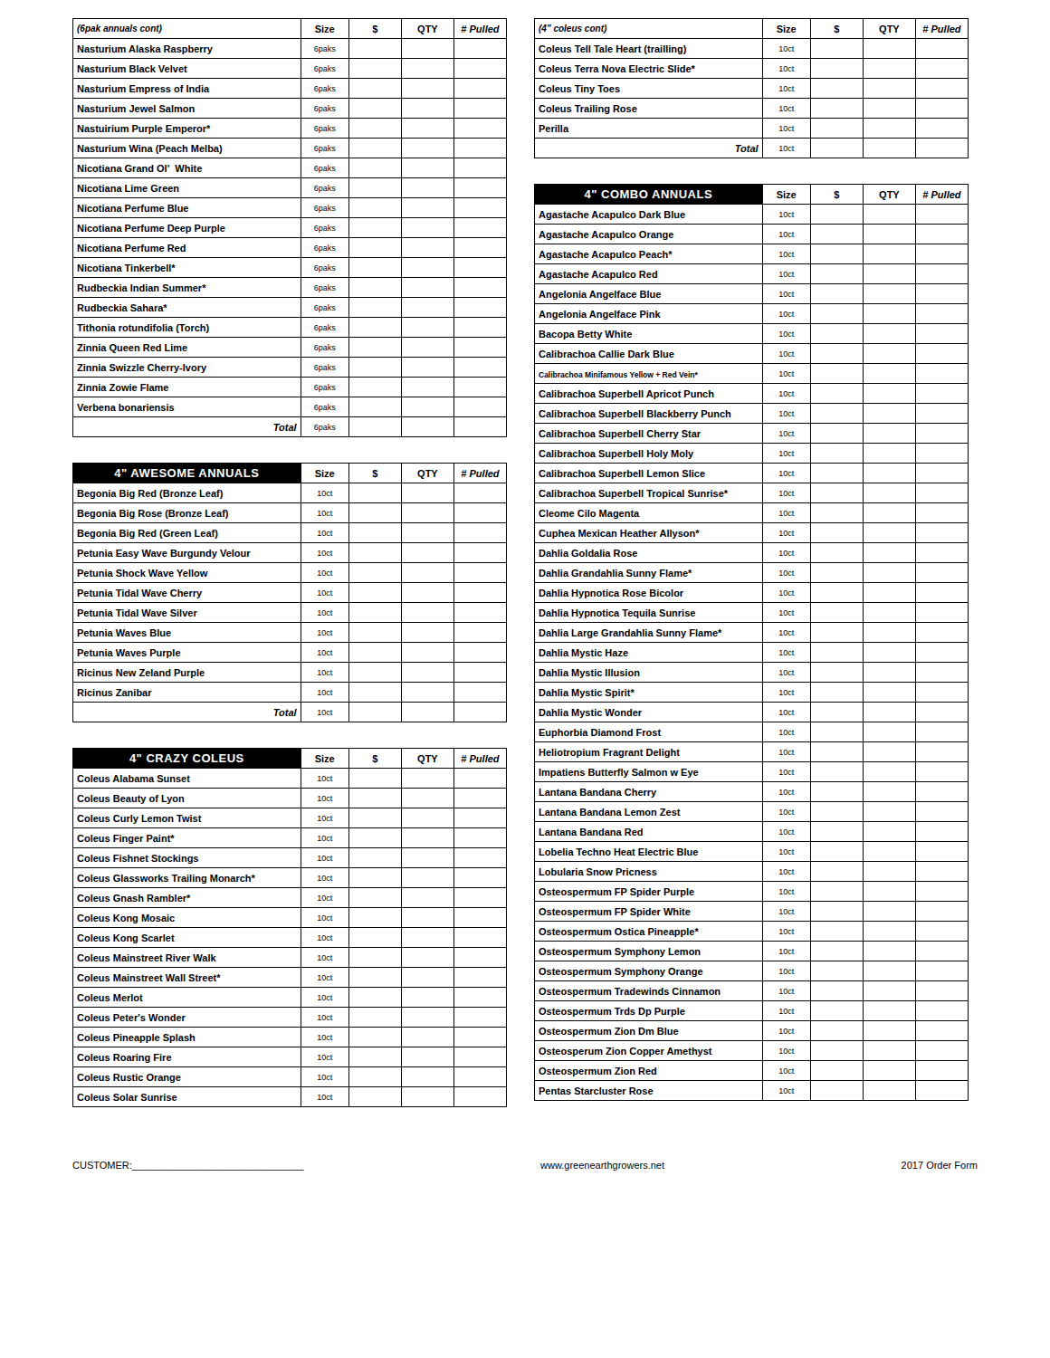| (6pak annuals cont) | Size | $ | QTY | # Pulled |
| Nasturium Alaska Raspberry | 6paks | | | |
| Nasturium Black Velvet | 6paks | | | |
| Nasturium Empress of India | 6paks | | | |
| Nasturium Jewel Salmon | 6paks | | | |
| Nastuirium Purple Emperor* | 6paks | | | |
| Nasturium Wina (Peach Melba) | 6paks | | | |
| Nicotiana Grand Ol' White | 6paks | | | |
| Nicotiana Lime Green | 6paks | | | |
| Nicotiana Perfume Blue | 6paks | | | |
| Nicotiana Perfume Deep Purple | 6paks | | | |
| Nicotiana Perfume Red | 6paks | | | |
| Nicotiana Tinkerbell* | 6paks | | | |
| Rudbeckia Indian Summer* | 6paks | | | |
| Rudbeckia Sahara* | 6paks | | | |
| Tithonia rotundifolia (Torch) | 6paks | | | |
| Zinnia Queen Red Lime | 6paks | | | |
| Zinnia Swizzle Cherry-Ivory | 6paks | | | |
| Zinnia Zowie Flame | 6paks | | | |
| Verbena bonariensis | 6paks | | | |
| Total | 6paks | | | |
| 4" AWESOME ANNUALS | Size | $ | QTY | # Pulled |
| Begonia Big Red (Bronze Leaf) | 10ct | | | |
| Begonia Big Rose (Bronze Leaf) | 10ct | | | |
| Begonia Big Red (Green Leaf) | 10ct | | | |
| Petunia Easy Wave Burgundy Velour | 10ct | | | |
| Petunia Shock Wave Yellow | 10ct | | | |
| Petunia Tidal Wave Cherry | 10ct | | | |
| Petunia Tidal Wave Silver | 10ct | | | |
| Petunia Waves Blue | 10ct | | | |
| Petunia Waves Purple | 10ct | | | |
| Ricinus New Zeland Purple | 10ct | | | |
| Ricinus Zanibar | 10ct | | | |
| Total | 10ct | | | |
| 4" CRAZY COLEUS | Size | $ | QTY | # Pulled |
| Coleus Alabama Sunset | 10ct | | | |
| Coleus Beauty of Lyon | 10ct | | | |
| Coleus Curly Lemon Twist | 10ct | | | |
| Coleus Finger Paint* | 10ct | | | |
| Coleus Fishnet Stockings | 10ct | | | |
| Coleus Glassworks Trailing Monarch* | 10ct | | | |
| Coleus Gnash Rambler* | 10ct | | | |
| Coleus Kong Mosaic | 10ct | | | |
| Coleus Kong Scarlet | 10ct | | | |
| Coleus Mainstreet River Walk | 10ct | | | |
| Coleus Mainstreet Wall Street* | 10ct | | | |
| Coleus Merlot | 10ct | | | |
| Coleus Peter's Wonder | 10ct | | | |
| Coleus Pineapple Splash | 10ct | | | |
| Coleus Roaring Fire | 10ct | | | |
| Coleus Rustic Orange | 10ct | | | |
| Coleus Solar Sunrise | 10ct | | | |
| (4" coleus cont) | Size | $ | QTY | # Pulled |
| Coleus Tell Tale Heart (trailling) | 10ct | | | |
| Coleus Terra Nova Electric Slide* | 10ct | | | |
| Coleus Tiny Toes | 10ct | | | |
| Coleus Trailing Rose | 10ct | | | |
| Perilla | 10ct | | | |
| Total | 10ct | | | |
| 4" COMBO ANNUALS | Size | $ | QTY | # Pulled |
| Agastache Acapulco Dark Blue | 10ct | | | |
| Agastache Acapulco Orange | 10ct | | | |
| Agastache Acapulco Peach* | 10ct | | | |
| Agastache Acapulco Red | 10ct | | | |
| Angelonia Angelface Blue | 10ct | | | |
| Angelonia Angelface Pink | 10ct | | | |
| Bacopa Betty White | 10ct | | | |
| Calibrachoa Callie Dark Blue | 10ct | | | |
| Calibrachoa Minifamous Yellow + Red Vein* | 10ct | | | |
| Calibrachoa Superbell Apricot Punch | 10ct | | | |
| Calibrachoa Superbell Blackberry Punch | 10ct | | | |
| Calibrachoa Superbell Cherry Star | 10ct | | | |
| Calibrachoa Superbell Holy Moly | 10ct | | | |
| Calibrachoa Superbell Lemon Slice | 10ct | | | |
| Calibrachoa Superbell Tropical Sunrise* | 10ct | | | |
| Cleome Cilo Magenta | 10ct | | | |
| Cuphea Mexican Heather Allyson* | 10ct | | | |
| Dahlia Goldalia Rose | 10ct | | | |
| Dahlia Grandahlia Sunny Flame* | 10ct | | | |
| Dahlia Hypnotica Rose Bicolor | 10ct | | | |
| Dahlia Hypnotica Tequila Sunrise | 10ct | | | |
| Dahlia Large Grandahlia Sunny Flame* | 10ct | | | |
| Dahlia Mystic Haze | 10ct | | | |
| Dahlia Mystic Illusion | 10ct | | | |
| Dahlia Mystic Spirit* | 10ct | | | |
| Dahlia Mystic Wonder | 10ct | | | |
| Euphorbia Diamond Frost | 10ct | | | |
| Heliotropium Fragrant Delight | 10ct | | | |
| Impatiens Butterfly Salmon w Eye | 10ct | | | |
| Lantana Bandana Cherry | 10ct | | | |
| Lantana Bandana Lemon Zest | 10ct | | | |
| Lantana Bandana Red | 10ct | | | |
| Lobelia Techno Heat Electric Blue | 10ct | | | |
| Lobularia Snow Pricness | 10ct | | | |
| Osteospermum FP Spider Purple | 10ct | | | |
| Osteospermum FP Spider White | 10ct | | | |
| Osteospermum Ostica Pineapple* | 10ct | | | |
| Osteospermum Symphony Lemon | 10ct | | | |
| Osteospermum Symphony Orange | 10ct | | | |
| Osteospermum Tradewinds Cinnamon | 10ct | | | |
| Osteospermum Trds Dp Purple | 10ct | | | |
| Osteospermum Zion Dm Blue | 10ct | | | |
| Osteosperum Zion Copper Amethyst | 10ct | | | |
| Osteospermum Zion Red | 10ct | | | |
| Pentas Starcluster Rose | 10ct | | | |
CUSTOMER:_______________________________
www.greenearthgrowers.net
2017 Order Form